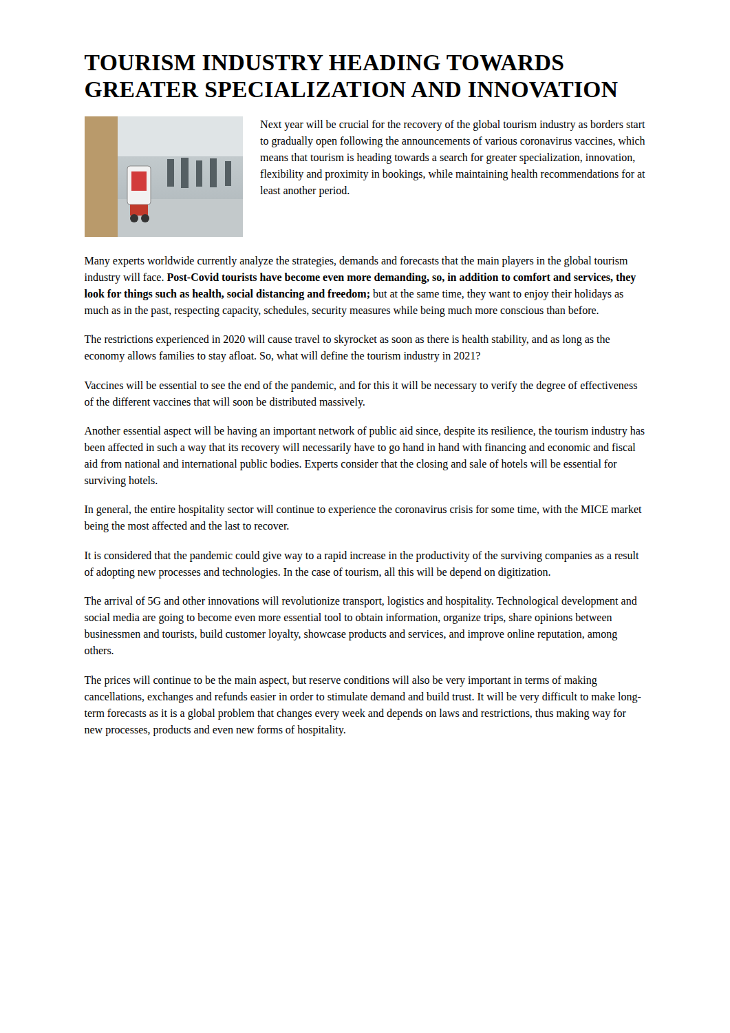TOURISM INDUSTRY HEADING TOWARDS GREATER SPECIALIZATION AND INNOVATION
Next year will be crucial for the recovery of the global tourism industry as borders start to gradually open following the announcements of various coronavirus vaccines, which means that tourism is heading towards a search for greater specialization, innovation, flexibility and proximity in bookings, while maintaining health recommendations for at least another period.
Many experts worldwide currently analyze the strategies, demands and forecasts that the main players in the global tourism industry will face. Post-Covid tourists have become even more demanding, so, in addition to comfort and services, they look for things such as health, social distancing and freedom; but at the same time, they want to enjoy their holidays as much as in the past, respecting capacity, schedules, security measures while being much more conscious than before.
The restrictions experienced in 2020 will cause travel to skyrocket as soon as there is health stability, and as long as the economy allows families to stay afloat. So, what will define the tourism industry in 2021?
Vaccines will be essential to see the end of the pandemic, and for this it will be necessary to verify the degree of effectiveness of the different vaccines that will soon be distributed massively.
Another essential aspect will be having an important network of public aid since, despite its resilience, the tourism industry has been affected in such a way that its recovery will necessarily have to go hand in hand with financing and economic and fiscal aid from national and international public bodies. Experts consider that the closing and sale of hotels will be essential for surviving hotels.
In general, the entire hospitality sector will continue to experience the coronavirus crisis for some time, with the MICE market being the most affected and the last to recover.
It is considered that the pandemic could give way to a rapid increase in the productivity of the surviving companies as a result of adopting new processes and technologies. In the case of tourism, all this will be depend on digitization.
The arrival of 5G and other innovations will revolutionize transport, logistics and hospitality. Technological development and social media are going to become even more essential tool to obtain information, organize trips, share opinions between businessmen and tourists, build customer loyalty, showcase products and services, and improve online reputation, among others.
The prices will continue to be the main aspect, but reserve conditions will also be very important in terms of making cancellations, exchanges and refunds easier in order to stimulate demand and build trust. It will be very difficult to make long-term forecasts as it is a global problem that changes every week and depends on laws and restrictions, thus making way for new processes, products and even new forms of hospitality.